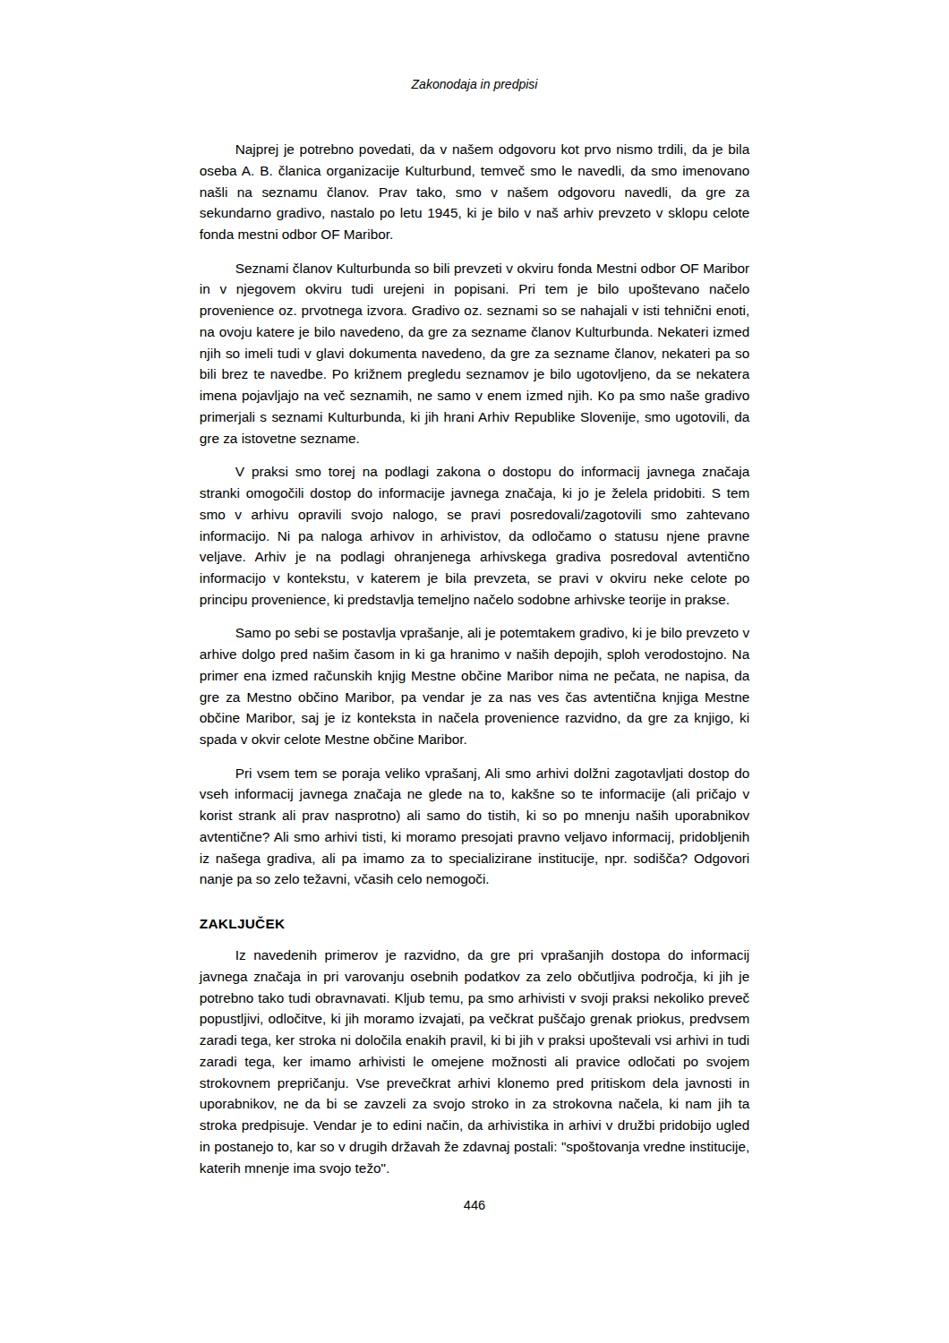Zakonodaja in predpisi
Najprej je potrebno povedati, da v našem odgovoru kot prvo nismo trdili, da je bila oseba A. B. članica organizacije Kulturbund, temveč smo le navedli, da smo imenovano našli na seznamu članov. Prav tako, smo v našem odgovoru navedli, da gre za sekundarno gradivo, nastalo po letu 1945, ki je bilo v naš arhiv prevzeto v sklopu celote fonda mestni odbor OF Maribor.
Seznami članov Kulturbunda so bili prevzeti v okviru fonda Mestni odbor OF Maribor in v njegovem okviru tudi urejeni in popisani. Pri tem je bilo upoštevano načelo provenience oz. prvotnega izvora. Gradivo oz. seznami so se nahajali v isti tehnični enoti, na ovoju katere je bilo navedeno, da gre za sezname članov Kulturbunda. Nekateri izmed njih so imeli tudi v glavi dokumenta navedeno, da gre za sezname članov, nekateri pa so bili brez te navedbe. Po križnem pregledu seznamov je bilo ugotovljeno, da se nekatera imena pojavljajo na več seznamih, ne samo v enem izmed njih. Ko pa smo naše gradivo primerjali s seznami Kulturbunda, ki jih hrani Arhiv Republike Slovenije, smo ugotovili, da gre za istovetne sezname.
V praksi smo torej na podlagi zakona o dostopu do informacij javnega značaja stranki omogočili dostop do informacije javnega značaja, ki jo je želela pridobiti. S tem smo v arhivu opravili svojo nalogo, se pravi posredovali/zagotovili smo zahtevano informacijo. Ni pa naloga arhivov in arhivistov, da odločamo o statusu njene pravne veljave. Arhiv je na podlagi ohranjenega arhivskega gradiva posredoval avtentično informacijo v kontekstu, v katerem je bila prevzeta, se pravi v okviru neke celote po principu provenience, ki predstavlja temeljno načelo sodobne arhivske teorije in prakse.
Samo po sebi se postavlja vprašanje, ali je potemtakem gradivo, ki je bilo prevzeto v arhive dolgo pred našim časom in ki ga hranimo v naših depojih, sploh verodostojno. Na primer ena izmed računskih knjig Mestne občine Maribor nima ne pečata, ne napisa, da gre za Mestno občino Maribor, pa vendar je za nas ves čas avtentična knjiga Mestne občine Maribor, saj je iz konteksta in načela provenience razvidno, da gre za knjigo, ki spada v okvir celote Mestne občine Maribor.
Pri vsem tem se poraja veliko vprašanj, Ali smo arhivi dolžni zagotavljati dostop do vseh informacij javnega značaja ne glede na to, kakšne so te informacije (ali pričajo v korist strank ali prav nasprotno) ali samo do tistih, ki so po mnenju naših uporabnikov avtentične? Ali smo arhivi tisti, ki moramo presojati pravno veljavo informacij, pridobljenih iz našega gradiva, ali pa imamo za to specializirane institucije, npr. sodišča? Odgovori nanje pa so zelo težavni, včasih celo nemogoči.
ZAKLJUČEK
Iz navedenih primerov je razvidno, da gre pri vprašanjih dostopa do informacij javnega značaja in pri varovanju osebnih podatkov za zelo občutljiva področja, ki jih je potrebno tako tudi obravnavati. Kljub temu, pa smo arhivisti v svoji praksi nekoliko preveč popustljivi, odločitve, ki jih moramo izvajati, pa večkrat puščajo grenak priokus, predvsem zaradi tega, ker stroka ni določila enakih pravil, ki bi jih v praksi upoštevali vsi arhivi in tudi zaradi tega, ker imamo arhivisti le omejene možnosti ali pravice odločati po svojem strokovnem prepričanju. Vse prevečkrat arhivi klonemo pred pritiskom dela javnosti in uporabnikov, ne da bi se zavzeli za svojo stroko in za strokovna načela, ki nam jih ta stroka predpisuje. Vendar je to edini način, da arhivistika in arhivi v družbi pridobijo ugled in postanejo to, kar so v drugih državah že zdavnaj postali: "spoštovanja vredne institucije, katerih mnenje ima svojo težo".
446